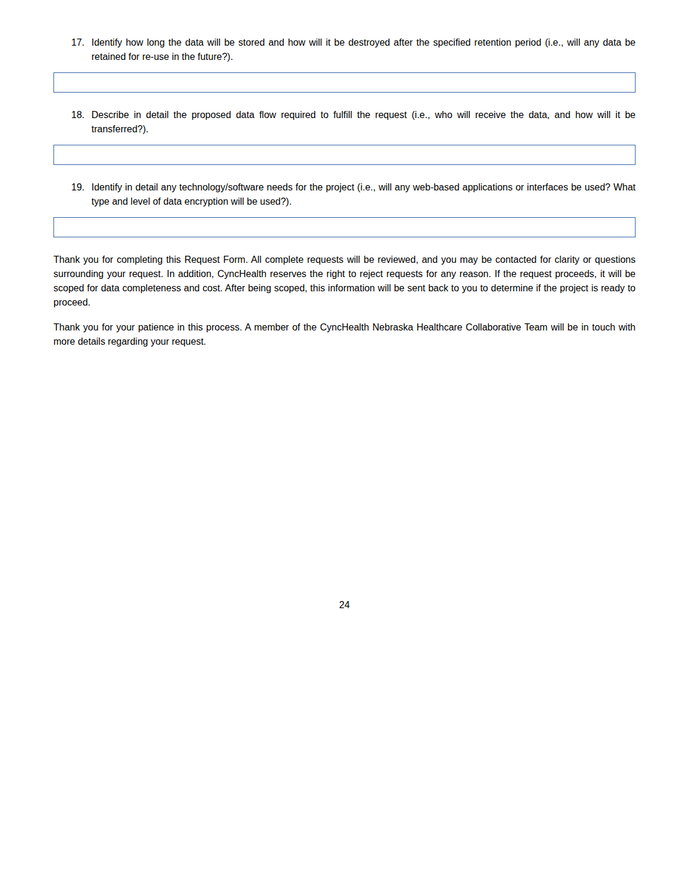17. Identify how long the data will be stored and how will it be destroyed after the specified retention period (i.e., will any data be retained for re-use in the future?).
18. Describe in detail the proposed data flow required to fulfill the request (i.e., who will receive the data, and how will it be transferred?).
19. Identify in detail any technology/software needs for the project (i.e., will any web-based applications or interfaces be used? What type and level of data encryption will be used?).
Thank you for completing this Request Form. All complete requests will be reviewed, and you may be contacted for clarity or questions surrounding your request. In addition, CyncHealth reserves the right to reject requests for any reason. If the request proceeds, it will be scoped for data completeness and cost. After being scoped, this information will be sent back to you to determine if the project is ready to proceed.
Thank you for your patience in this process. A member of the CyncHealth Nebraska Healthcare Collaborative Team will be in touch with more details regarding your request.
24